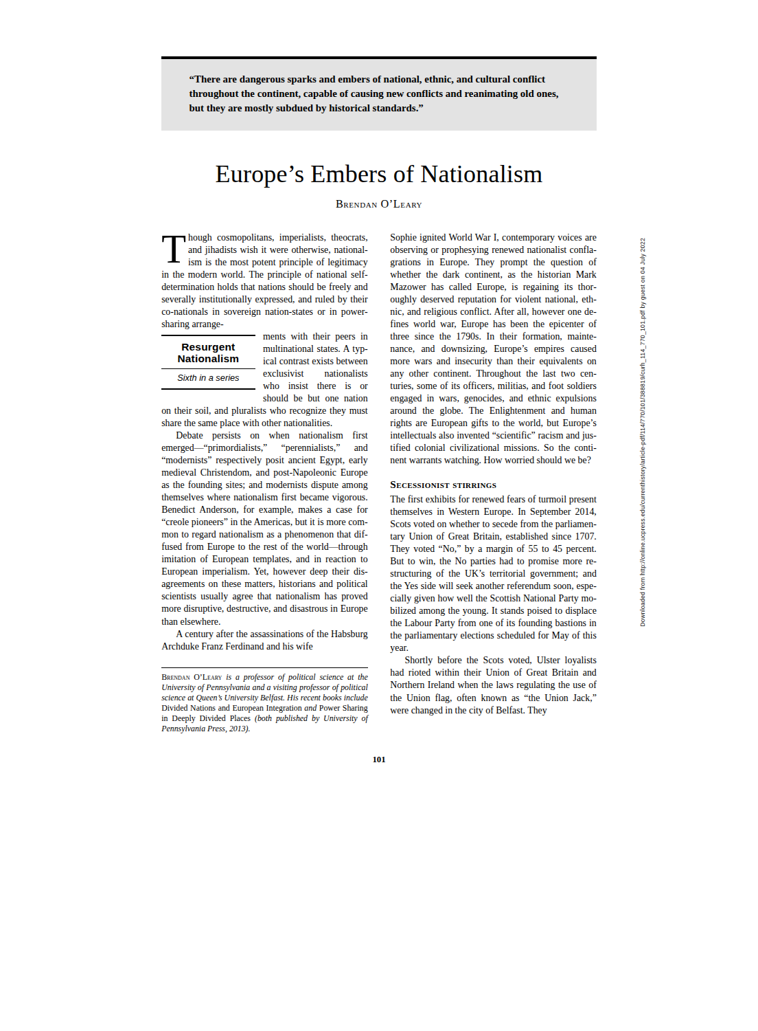Downloaded from http://online.ucpress.edu/currenthistory/article-pdf/114/770/101/388819/curh_114_770_101.pdf by guest on 04 July 2022
“There are dangerous sparks and embers of national, ethnic, and cultural conflict throughout the continent, capable of causing new conflicts and reanimating old ones, but they are mostly subdued by historical standards.”
Europe’s Embers of Nationalism
Brendan O’Leary
Though cosmopolitans, imperialists, theocrats, and jihadists wish it were otherwise, nationalism is the most potent principle of legitimacy in the modern world. The principle of national self-determination holds that nations should be freely and severally institutionally expressed, and ruled by their co-nationals in sovereign nation-states or in power-sharing arrange-
Resurgent
Nationalism
Sixth in a series
ments with their peers in multinational states. A typical contrast exists between exclusivist nationalists who insist there is or should be but one nation on their soil, and pluralists who recognize they must share the same place with other nationalities.
Debate persists on when nationalism first emerged—“primordialists,” “perennialists,” and “modernists” respectively posit ancient Egypt, early medieval Christendom, and post-Napoleonic Europe as the founding sites; and modernists dispute among themselves where nationalism first became vigorous. Benedict Anderson, for example, makes a case for “creole pioneers” in the Americas, but it is more common to regard nationalism as a phenomenon that diffused from Europe to the rest of the world—through imitation of European templates, and in reaction to European imperialism. Yet, however deep their disagreements on these matters, historians and political scientists usually agree that nationalism has proved more disruptive, destructive, and disastrous in Europe than elsewhere.
A century after the assassinations of the Habsburg Archduke Franz Ferdinand and his wife
Brendan O’Leary is a professor of political science at the University of Pennsylvania and a visiting professor of political science at Queen’s University Belfast. His recent books include Divided Nations and European Integration and Power Sharing in Deeply Divided Places (both published by University of Pennsylvania Press, 2013).
Sophie ignited World War I, contemporary voices are observing or prophesying renewed nationalist conflagrations in Europe. They prompt the question of whether the dark continent, as the historian Mark Mazower has called Europe, is regaining its thoroughly deserved reputation for violent national, ethnic, and religious conflict. After all, however one defines world war, Europe has been the epicenter of three since the 1790s. In their formation, maintenance, and downsizing, Europe’s empires caused more wars and insecurity than their equivalents on any other continent. Throughout the last two centuries, some of its officers, militias, and foot soldiers engaged in wars, genocides, and ethnic expulsions around the globe. The Enlightenment and human rights are European gifts to the world, but Europe’s intellectuals also invented “scientific” racism and justified colonial civilizational missions. So the continent warrants watching. How worried should we be?
Secessionist stirrings
The first exhibits for renewed fears of turmoil present themselves in Western Europe. In September 2014, Scots voted on whether to secede from the parliamentary Union of Great Britain, established since 1707. They voted “No,” by a margin of 55 to 45 percent. But to win, the No parties had to promise more restructuring of the UK’s territorial government; and the Yes side will seek another referendum soon, especially given how well the Scottish National Party mobilized among the young. It stands poised to displace the Labour Party from one of its founding bastions in the parliamentary elections scheduled for May of this year.
Shortly before the Scots voted, Ulster loyalists had rioted within their Union of Great Britain and Northern Ireland when the laws regulating the use of the Union flag, often known as “the Union Jack,” were changed in the city of Belfast. They
101